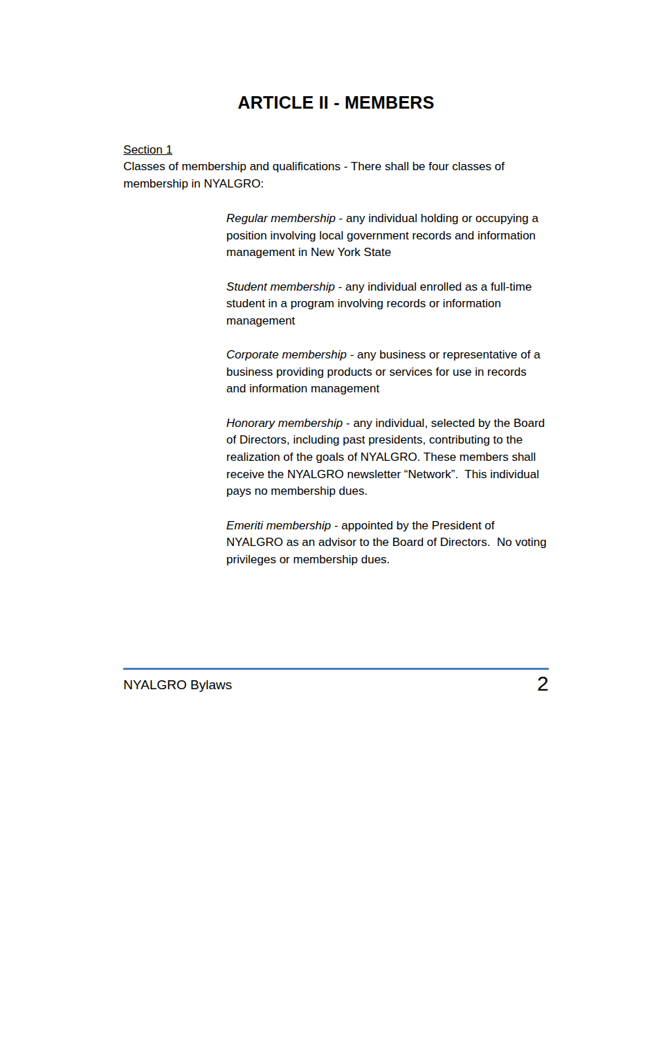ARTICLE II - MEMBERS
Section 1
Classes of membership and qualifications - There shall be four classes of membership in NYALGRO:
Regular membership - any individual holding or occupying a position involving local government records and information management in New York State
Student membership - any individual enrolled as a full-time student in a program involving records or information management
Corporate membership - any business or representative of a business providing products or services for use in records and information management
Honorary membership - any individual, selected by the Board of Directors, including past presidents, contributing to the realization of the goals of NYALGRO. These members shall receive the NYALGRO newsletter “Network”. This individual pays no membership dues.
Emeriti membership - appointed by the President of NYALGRO as an advisor to the Board of Directors. No voting privileges or membership dues.
NYALGRO Bylaws 2